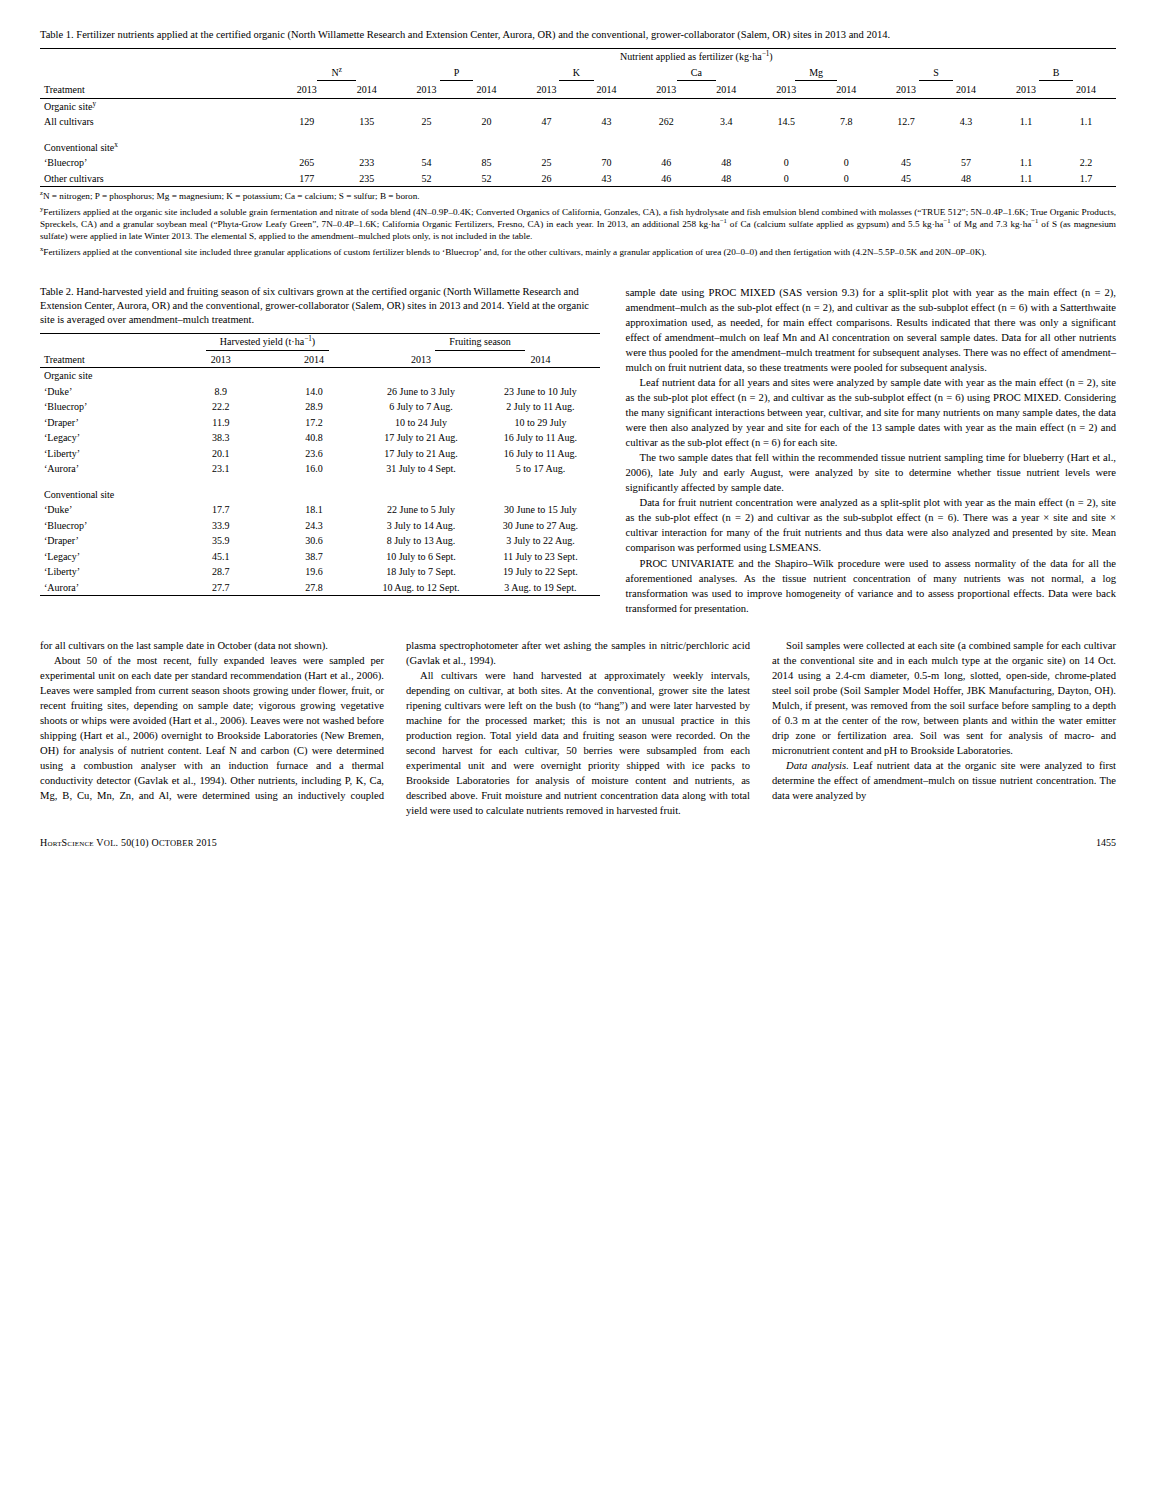Table 1. Fertilizer nutrients applied at the certified organic (North Willamette Research and Extension Center, Aurora, OR) and the conventional, grower-collaborator (Salem, OR) sites in 2013 and 2014.
| | Nutrient applied as fertilizer (kg·ha −1 ) |
| | N z | P | K | Ca | Mg | S | B |
| Treatment | 2013 | 2014 | 2013 | 2014 | 2013 | 2014 | 2013 | 2014 | 2013 | 2014 | 2013 | 2014 | 2013 | 2014 |
| Organic site y | |
| All cultivars | 129 | 135 | 25 | 20 | 47 | 43 | 262 | 3.4 | 14.5 | 7.8 | 12.7 | 4.3 | 1.1 | 1.1 |
| Conventional site x | |
| ‘Bluecrop’ | 265 | 233 | 54 | 85 | 25 | 70 | 46 | 48 | 0 | 0 | 45 | 57 | 1.1 | 2.2 |
| Other cultivars | 177 | 235 | 52 | 52 | 26 | 43 | 46 | 48 | 0 | 0 | 45 | 48 | 1.1 | 1.7 |
zN = nitrogen; P = phosphorus; Mg = magnesium; K = potassium; Ca = calcium; S = sulfur; B = boron.
yFertilizers applied at the organic site included a soluble grain fermentation and nitrate of soda blend (4N–0.9P–0.4K; Converted Organics of California, Gonzales, CA), a fish hydrolysate and fish emulsion blend combined with molasses (“TRUE 512”; 5N–0.4P–1.6K; True Organic Products, Spreckels, CA) and a granular soybean meal (“Phyta-Grow Leafy Green”, 7N–0.4P–1.6K; California Organic Fertilizers, Fresno, CA) in each year. In 2013, an additional 258 kg·ha−1 of Ca (calcium sulfate applied as gypsum) and 5.5 kg·ha−1 of Mg and 7.3 kg·ha−1 of S (as magnesium sulfate) were applied in late Winter 2013. The elemental S, applied to the amendment–mulched plots only, is not included in the table.
xFertilizers applied at the conventional site included three granular applications of custom fertilizer blends to ‘Bluecrop’ and, for the other cultivars, mainly a granular application of urea (20–0–0) and then fertigation with (4.2N–5.5P–0.5K and 20N–0P–0K).
Table 2. Hand-harvested yield and fruiting season of six cultivars grown at the certified organic (North Willamette Research and Extension Center, Aurora, OR) and the conventional, grower-collaborator (Salem, OR) sites in 2013 and 2014. Yield at the organic site is averaged over amendment–mulch treatment.
| | Harvested yield (t·ha −1 ) | Fruiting season |
| Treatment | 2013 | 2014 | 2013 | 2014 |
| Organic site | |
| ‘Duke’ | 8.9 | 14.0 | 26 June to 3 July | 23 June to 10 July |
| ‘Bluecrop’ | 22.2 | 28.9 | 6 July to 7 Aug. | 2 July to 11 Aug. |
| ‘Draper’ | 11.9 | 17.2 | 10 to 24 July | 10 to 29 July |
| ‘Legacy’ | 38.3 | 40.8 | 17 July to 21 Aug. | 16 July to 11 Aug. |
| ‘Liberty’ | 20.1 | 23.6 | 17 July to 21 Aug. | 16 July to 11 Aug. |
| ‘Aurora’ | 23.1 | 16.0 | 31 July to 4 Sept. | 5 to 17 Aug. |
| Conventional site | |
| ‘Duke’ | 17.7 | 18.1 | 22 June to 5 July | 30 June to 15 July |
| ‘Bluecrop’ | 33.9 | 24.3 | 3 July to 14 Aug. | 30 June to 27 Aug. |
| ‘Draper’ | 35.9 | 30.6 | 8 July to 13 Aug. | 3 July to 22 Aug. |
| ‘Legacy’ | 45.1 | 38.7 | 10 July to 6 Sept. | 11 July to 23 Sept. |
| ‘Liberty’ | 28.7 | 19.6 | 18 July to 7 Sept. | 19 July to 22 Sept. |
| ‘Aurora’ | 27.7 | 27.8 | 10 Aug. to 12 Sept. | 3 Aug. to 19 Sept. |
sample date using PROC MIXED (SAS version 9.3) for a split-split plot with year as the main effect (n = 2), amendment–mulch as the sub-plot effect (n = 2), and cultivar as the sub-subplot effect (n = 6) with a Satterthwaite approximation used, as needed, for main effect comparisons. Results indicated that there was only a significant effect of amendment–mulch on leaf Mn and Al concentration on several sample dates. Data for all other nutrients were thus pooled for the amendment–mulch treatment for subsequent analyses. There was no effect of amendment–mulch on fruit nutrient data, so these treatments were pooled for subsequent analysis.
Leaf nutrient data for all years and sites were analyzed by sample date with year as the main effect (n = 2), site as the sub-plot plot effect (n = 2), and cultivar as the sub-subplot effect (n = 6) using PROC MIXED. Considering the many significant interactions between year, cultivar, and site for many nutrients on many sample dates, the data were then also analyzed by year and site for each of the 13 sample dates with year as the main effect (n = 2) and cultivar as the sub-plot effect (n = 6) for each site.
The two sample dates that fell within the recommended tissue nutrient sampling time for blueberry (Hart et al., 2006), late July and early August, were analyzed by site to determine whether tissue nutrient levels were significantly affected by sample date.
Data for fruit nutrient concentration were analyzed as a split-split plot with year as the main effect (n = 2), site as the sub-plot effect (n = 2) and cultivar as the sub-subplot effect (n = 6). There was a year × site and site × cultivar interaction for many of the fruit nutrients and thus data were also analyzed and presented by site. Mean comparison was performed using LSMEANS.
PROC UNIVARIATE and the Shapiro–Wilk procedure were used to assess normality of the data for all the aforementioned analyses. As the tissue nutrient concentration of many nutrients was not normal, a log transformation was used to improve homogeneity of variance and to assess proportional effects. Data were back transformed for presentation.
for all cultivars on the last sample date in October (data not shown).
About 50 of the most recent, fully expanded leaves were sampled per experimental unit on each date per standard recommendation (Hart et al., 2006). Leaves were sampled from current season shoots growing under flower, fruit, or recent fruiting sites, depending on sample date; vigorous growing vegetative shoots or whips were avoided (Hart et al., 2006). Leaves were not washed before shipping (Hart et al., 2006) overnight to Brookside Laboratories (New Bremen, OH) for analysis of nutrient content. Leaf N and carbon (C) were determined using a combustion analyser with an induction furnace and a thermal conductivity detector (Gavlak et al., 1994). Other nutrients, including P, K, Ca, Mg, B, Cu, Mn, Zn, and Al, were determined using an inductively coupled plasma spectrophotometer after wet ashing the samples in nitric/perchloric acid (Gavlak et al., 1994).
All cultivars were hand harvested at approximately weekly intervals, depending on cultivar, at both sites. At the conventional, grower site the latest ripening cultivars were left on the bush (to “hang”) and were later harvested by machine for the processed market; this is not an unusual practice in this production region. Total yield data and fruiting season were recorded. On the second harvest for each cultivar, 50 berries were subsampled from each experimental unit and were overnight priority shipped with ice packs to Brookside Laboratories for analysis of moisture content and nutrients, as described above. Fruit moisture and nutrient concentration data along with total yield were used to calculate nutrients removed in harvested fruit.
Soil samples were collected at each site (a combined sample for each cultivar at the conventional site and in each mulch type at the organic site) on 14 Oct. 2014 using a 2.4-cm diameter, 0.5-m long, slotted, open-side, chrome-plated steel soil probe (Soil Sampler Model Hoffer, JBK Manufacturing, Dayton, OH). Mulch, if present, was removed from the soil surface before sampling to a depth of 0.3 m at the center of the row, between plants and within the water emitter drip zone or fertilization area. Soil was sent for analysis of macro- and micronutrient content and pH to Brookside Laboratories.
Data analysis. Leaf nutrient data at the organic site were analyzed to first determine the effect of amendment–mulch on tissue nutrient concentration. The data were analyzed by
HortScience VOL. 50(10) OCTOBER 2015
1455